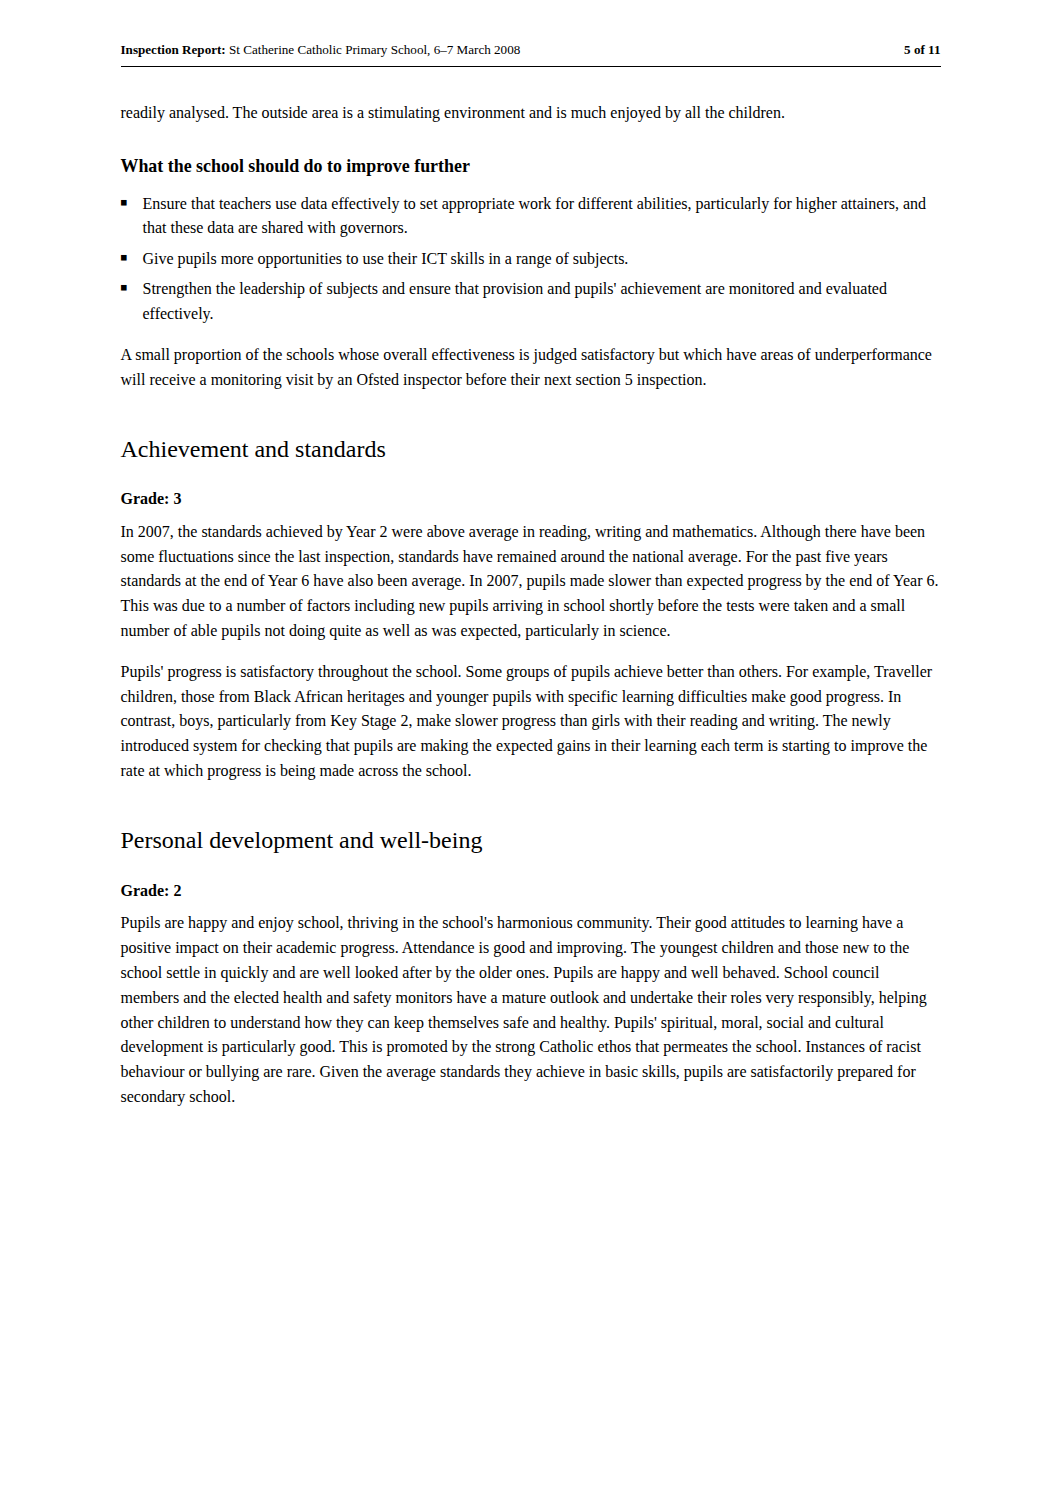Inspection Report: St Catherine Catholic Primary School, 6–7 March 2008
5 of 11
readily analysed. The outside area is a stimulating environment and is much enjoyed by all the children.
What the school should do to improve further
Ensure that teachers use data effectively to set appropriate work for different abilities, particularly for higher attainers, and that these data are shared with governors.
Give pupils more opportunities to use their ICT skills in a range of subjects.
Strengthen the leadership of subjects and ensure that provision and pupils' achievement are monitored and evaluated effectively.
A small proportion of the schools whose overall effectiveness is judged satisfactory but which have areas of underperformance will receive a monitoring visit by an Ofsted inspector before their next section 5 inspection.
Achievement and standards
Grade: 3
In 2007, the standards achieved by Year 2 were above average in reading, writing and mathematics. Although there have been some fluctuations since the last inspection, standards have remained around the national average. For the past five years standards at the end of Year 6 have also been average. In 2007, pupils made slower than expected progress by the end of Year 6. This was due to a number of factors including new pupils arriving in school shortly before the tests were taken and a small number of able pupils not doing quite as well as was expected, particularly in science.
Pupils' progress is satisfactory throughout the school. Some groups of pupils achieve better than others. For example, Traveller children, those from Black African heritages and younger pupils with specific learning difficulties make good progress. In contrast, boys, particularly from Key Stage 2, make slower progress than girls with their reading and writing. The newly introduced system for checking that pupils are making the expected gains in their learning each term is starting to improve the rate at which progress is being made across the school.
Personal development and well-being
Grade: 2
Pupils are happy and enjoy school, thriving in the school's harmonious community. Their good attitudes to learning have a positive impact on their academic progress. Attendance is good and improving. The youngest children and those new to the school settle in quickly and are well looked after by the older ones. Pupils are happy and well behaved. School council members and the elected health and safety monitors have a mature outlook and undertake their roles very responsibly, helping other children to understand how they can keep themselves safe and healthy. Pupils' spiritual, moral, social and cultural development is particularly good. This is promoted by the strong Catholic ethos that permeates the school. Instances of racist behaviour or bullying are rare. Given the average standards they achieve in basic skills, pupils are satisfactorily prepared for secondary school.